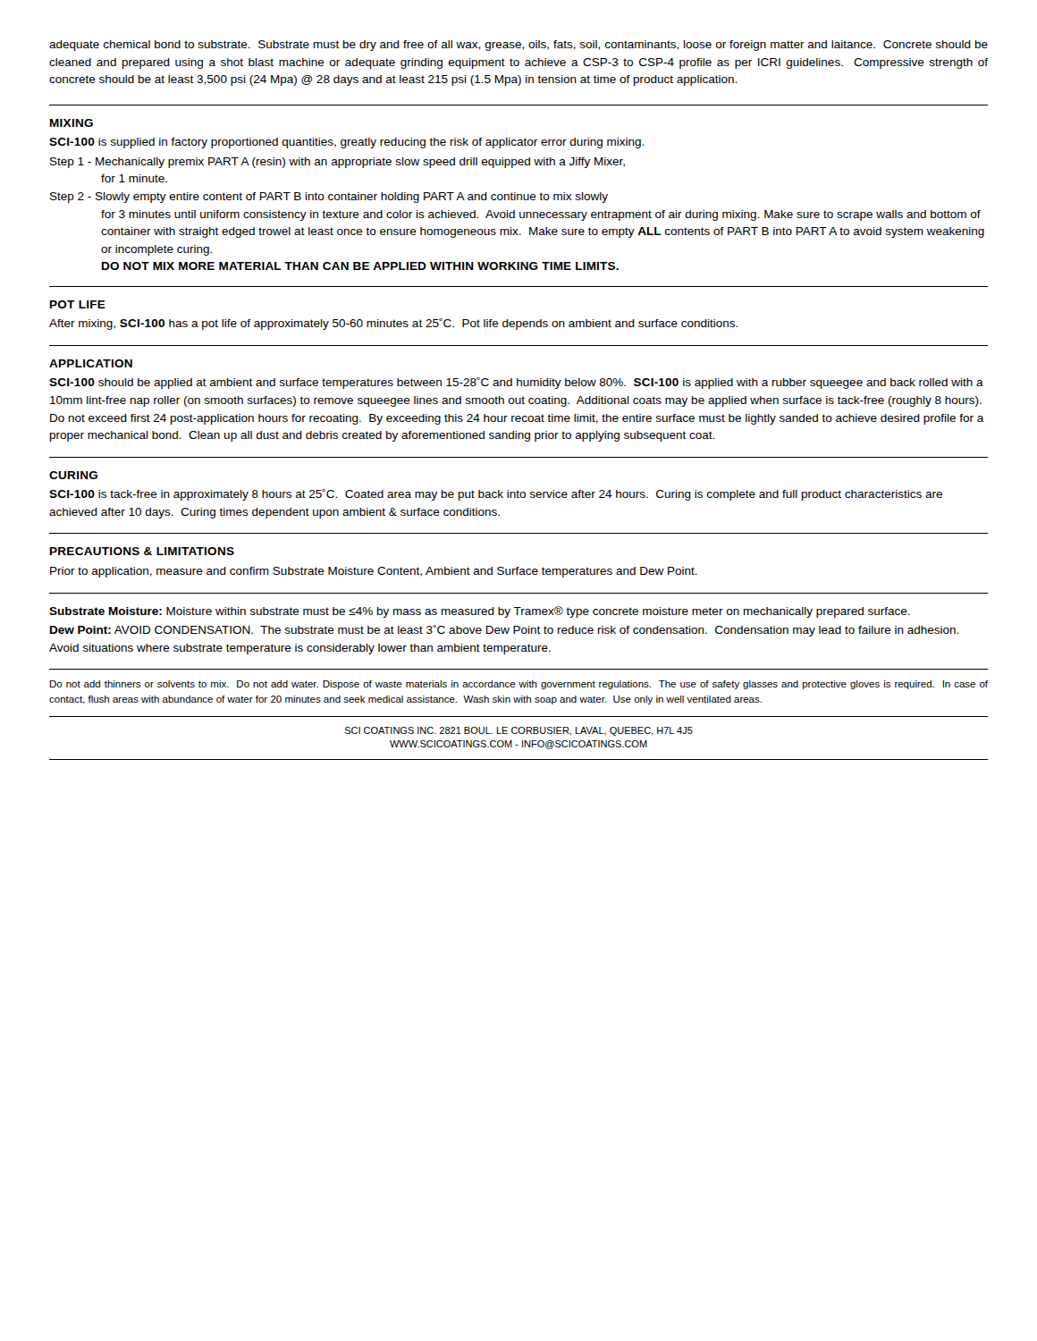adequate chemical bond to substrate. Substrate must be dry and free of all wax, grease, oils, fats, soil, contaminants, loose or foreign matter and laitance. Concrete should be cleaned and prepared using a shot blast machine or adequate grinding equipment to achieve a CSP-3 to CSP-4 profile as per ICRI guidelines. Compressive strength of concrete should be at least 3,500 psi (24 Mpa) @ 28 days and at least 215 psi (1.5 Mpa) in tension at time of product application.
MIXING
SCI-100 is supplied in factory proportioned quantities, greatly reducing the risk of applicator error during mixing.
Step 1 - Mechanically premix PART A (resin) with an appropriate slow speed drill equipped with a Jiffy Mixer,for 1 minute.
Step 2 - Slowly empty entire content of PART B into container holding PART A and continue to mix slowlyfor 3 minutes until uniform consistency in texture and color is achieved. Avoid unnecessary entrapment of air during mixing. Make sure to scrape walls and bottom of container with straight edged trowel at least once to ensure homogeneous mix. Make sure to empty ALL contents of PART B into PART A to avoid system weakening or incomplete curing. DO NOT MIX MORE MATERIAL THAN CAN BE APPLIED WITHIN WORKING TIME LIMITS.
POT LIFE
After mixing, SCI-100 has a pot life of approximately 50-60 minutes at 25˚C. Pot life depends on ambient and surface conditions.
APPLICATION
SCI-100 should be applied at ambient and surface temperatures between 15-28˚C and humidity below 80%. SCI-100 is applied with a rubber squeegee and back rolled with a 10mm lint-free nap roller (on smooth surfaces) to remove squeegee lines and smooth out coating. Additional coats may be applied when surface is tack-free (roughly 8 hours). Do not exceed first 24 post-application hours for recoating. By exceeding this 24 hour recoat time limit, the entire surface must be lightly sanded to achieve desired profile for a proper mechanical bond. Clean up all dust and debris created by aforementioned sanding prior to applying subsequent coat.
CURING
SCI-100 is tack-free in approximately 8 hours at 25˚C. Coated area may be put back into service after 24 hours. Curing is complete and full product characteristics are achieved after 10 days. Curing times dependent upon ambient & surface conditions.
PRECAUTIONS & LIMITATIONS
Prior to application, measure and confirm Substrate Moisture Content, Ambient and Surface temperatures and Dew Point.
Substrate Moisture: Moisture within substrate must be ≤4% by mass as measured by Tramex® type concrete moisture meter on mechanically prepared surface.
Dew Point: AVOID CONDENSATION. The substrate must be at least 3˚C above Dew Point to reduce risk of condensation. Condensation may lead to failure in adhesion. Avoid situations where substrate temperature is considerably lower than ambient temperature.
Do not add thinners or solvents to mix. Do not add water. Dispose of waste materials in accordance with government regulations. The use of safety glasses and protective gloves is required. In case of contact, flush areas with abundance of water for 20 minutes and seek medical assistance. Wash skin with soap and water. Use only in well ventilated areas.
SCI COATINGS INC. 2821 BOUL. LE CORBUSIER, LAVAL, QUEBEC, H7L 4J5
WWW.SCICOATINGS.COM - INFO@SCICOATINGS.COM